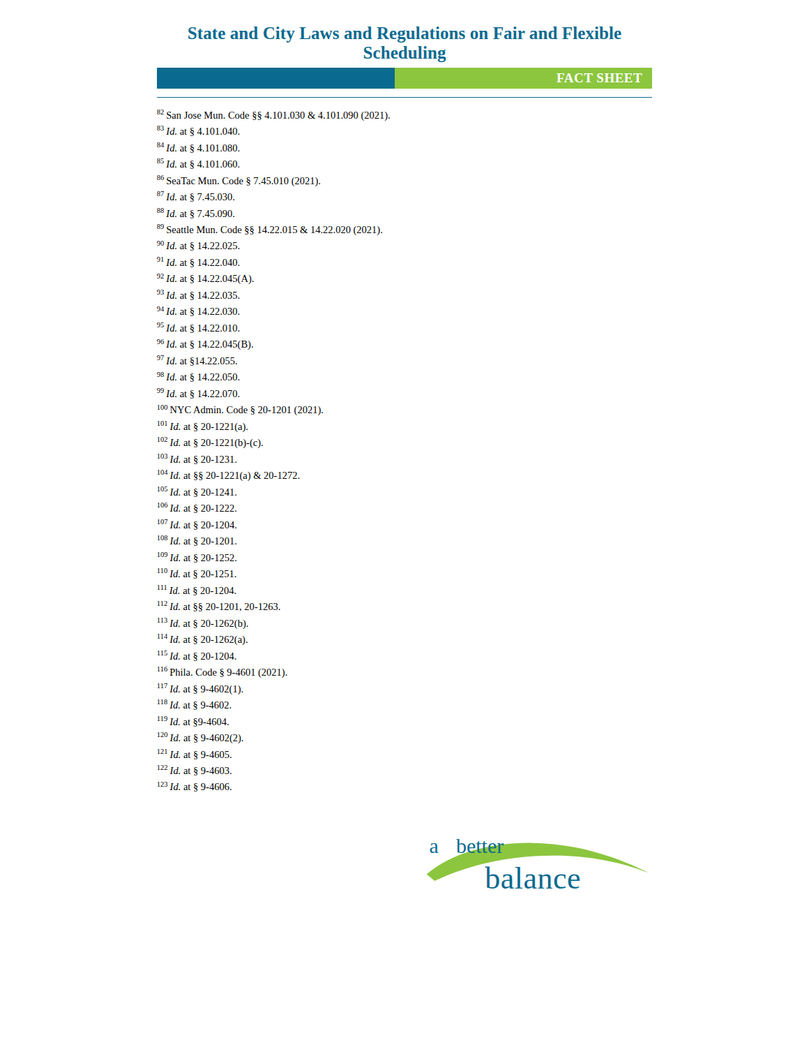State and City Laws and Regulations on Fair and Flexible Scheduling
FACT SHEET
82 San Jose Mun. Code §§ 4.101.030 & 4.101.090 (2021).
83 Id. at § 4.101.040.
84 Id. at § 4.101.080.
85 Id. at § 4.101.060.
86 SeaTac Mun. Code § 7.45.010 (2021).
87 Id. at § 7.45.030.
88 Id. at § 7.45.090.
89 Seattle Mun. Code §§ 14.22.015 & 14.22.020 (2021).
90 Id. at § 14.22.025.
91 Id. at § 14.22.040.
92 Id. at § 14.22.045(A).
93 Id. at § 14.22.035.
94 Id. at § 14.22.030.
95 Id. at § 14.22.010.
96 Id. at § 14.22.045(B).
97 Id. at §14.22.055.
98 Id. at § 14.22.050.
99 Id. at § 14.22.070.
100 NYC Admin. Code § 20-1201 (2021).
101 Id. at § 20-1221(a).
102 Id. at § 20-1221(b)-(c).
103 Id. at § 20-1231.
104 Id. at §§ 20-1221(a) & 20-1272.
105 Id. at § 20-1241.
106 Id. at § 20-1222.
107 Id. at § 20-1204.
108 Id. at § 20-1201.
109 Id. at § 20-1252.
110 Id. at § 20-1251.
111 Id. at § 20-1204.
112 Id. at §§ 20-1201, 20-1263.
113 Id. at § 20-1262(b).
114 Id. at § 20-1262(a).
115 Id. at § 20-1204.
116 Phila. Code § 9-4601 (2021).
117 Id. at § 9-4602(1).
118 Id. at § 9-4602.
119 Id. at §9-4604.
120 Id. at § 9-4602(2).
121 Id. at § 9-4605.
122 Id. at § 9-4603.
123 Id. at § 9-4606.
a better balance